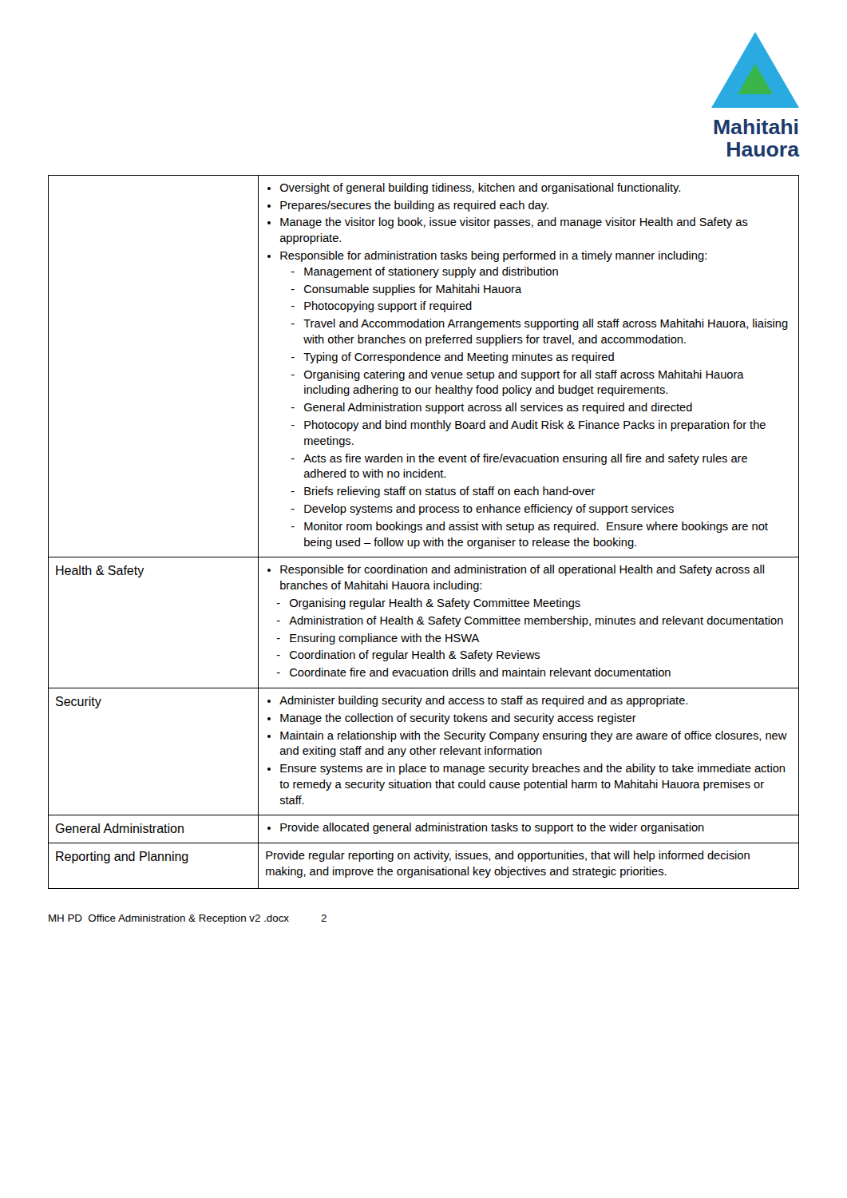MahitahiHauora
| | Oversight of general building tidiness, kitchen and organisational functionality. Prepares/secures the building as required each day. Manage the visitor log book, issue visitor passes, and manage visitor Health and Safety as appropriate. Responsible for administration tasks being performed in a timely manner including: Management of stationery supply and distribution Consumable supplies for Mahitahi Hauora Photocopying support if required Travel and Accommodation Arrangements supporting all staff across Mahitahi Hauora, liaising with other branches on preferred suppliers for travel, and accommodation. Typing of Correspondence and Meeting minutes as required Organising catering and venue setup and support for all staff across Mahitahi Hauora including adhering to our healthy food policy and budget requirements. General Administration support across all services as required and directed Photocopy and bind monthly Board and Audit Risk & Finance Packs in preparation for the meetings. Acts as fire warden in the event of fire/evacuation ensuring all fire and safety rules are adhered to with no incident. Briefs relieving staff on status of staff on each hand-over Develop systems and process to enhance efficiency of support services Monitor room bookings and assist with setup as required. Ensure where bookings are not being used – follow up with the organiser to release the booking. |
| Health & Safety | Responsible for coordination and administration of all operational Health and Safety across all branches of Mahitahi Hauora including: Organising regular Health & Safety Committee Meetings Administration of Health & Safety Committee membership, minutes and relevant documentation Ensuring compliance with the HSWA Coordination of regular Health & Safety Reviews Coordinate fire and evacuation drills and maintain relevant documentation |
| Security | Administer building security and access to staff as required and as appropriate. Manage the collection of security tokens and security access register Maintain a relationship with the Security Company ensuring they are aware of office closures, new and exiting staff and any other relevant information Ensure systems are in place to manage security breaches and the ability to take immediate action to remedy a security situation that could cause potential harm to Mahitahi Hauora premises or staff. |
| General Administration | Provide allocated general administration tasks to support to the wider organisation |
| Reporting and Planning | Provide regular reporting on activity, issues, and opportunities, that will help informed decision making, and improve the organisational key objectives and strategic priorities. |
MH PD Office Administration & Reception v2 .docx2